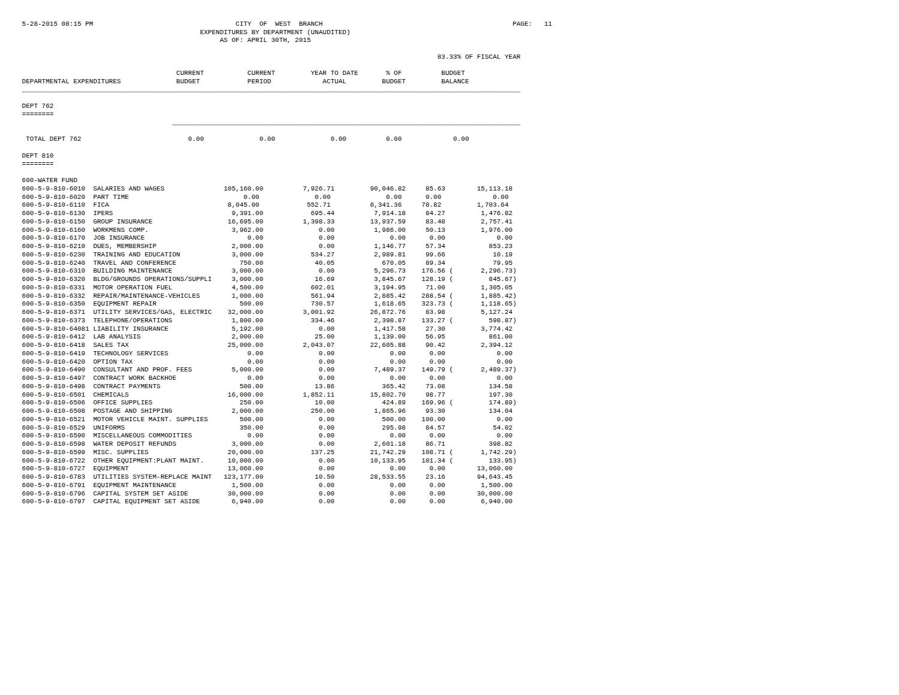5-28-2015 08:15 PM                                    CITY  OF  WEST  BRANCH                                                PAGE:   11
                                              EXPENDITURES BY DEPARTMENT (UNAUDITED)
                                                   AS OF: APRIL 30TH, 2015

                                                                                                          83.33% OF FISCAL YEAR

                                        CURRENT           CURRENT         YEAR TO DATE       % OF          BUDGET
 DEPARTMENTAL EXPENDITURES              BUDGET            PERIOD             ACTUAL         BUDGET         BALANCE
 ______________________________________________________________________________________________________________________________

 DEPT 762
 ========
                                       ________________________________________________________________________________________

  TOTAL DEPT 762                           0.00              0.00              0.00          0.00             0.00

 DEPT 810
 ========

 600-WATER FUND
 600-5-9-810-6010  SALARIES AND WAGES               105,160.00          7,926.71         90,046.82     85.63        15,113.18
 600-5-9-810-6020  PART TIME                             0.00              0.00              0.00      0.00             0.00
 600-5-9-810-6110  FICA                              8,045.00            552.71          6,341.36     78.82         1,703.64
 600-5-9-810-6130  IPERS                              9,391.00            695.44          7,914.18     84.27         1,476.82
 600-5-9-810-6150  GROUP INSURANCE                   16,695.00          1,398.33         13,937.59     83.48         2,757.41
 600-5-9-810-6160  WORKMENS COMP.                     3,962.00              0.00          1,986.00     50.13         1,976.00
 600-5-9-810-6170  JOB INSURANCE                          0.00              0.00              0.00      0.00             0.00
 600-5-9-810-6210  DUES, MEMBERSHIP                   2,000.00              0.00          1,146.77     57.34           853.23
 600-5-9-810-6230  TRAINING AND EDUCATION             3,000.00            534.27          2,989.81     99.66            10.19
 600-5-9-810-6240  TRAVEL AND CONFERENCE                750.00             40.05            670.05     89.34            79.95
 600-5-9-810-6310  BUILDING MAINTENANCE               3,000.00              0.00          5,296.73    176.56 (       2,296.73)
 600-5-9-810-6320  BLDG/GROUNDS OPERATIONS/SUPPLI     3,000.00             16.69          3,845.67    128.19 (         845.67)
 600-5-9-810-6331  MOTOR OPERATION FUEL               4,500.00            602.01          3,194.95     71.00         1,305.05
 600-5-9-810-6332  REPAIR/MAINTENANCE-VEHICLES        1,000.00            561.94          2,885.42    288.54 (       1,885.42)
 600-5-9-810-6350  EQUIPMENT REPAIR                     500.00            730.57          1,618.65    323.73 (       1,118.65)
 600-5-9-810-6371  UTILITY SERVICES/GAS, ELECTRIC    32,000.00          3,001.92         26,872.76     83.98         5,127.24
 600-5-9-810-6373  TELEPHONE/OPERATIONS               1,800.00            334.46          2,398.87    133.27 (         598.87)
 600-5-9-810-64081 LIABILITY INSURANCE                5,192.00              0.00          1,417.58     27.30         3,774.42
 600-5-9-810-6412  LAB ANALYSIS                       2,000.00             25.00          1,139.00     56.95           861.00
 600-5-9-810-6418  SALES TAX                         25,000.00          2,043.07         22,605.88     90.42         2,394.12
 600-5-9-810-6419  TECHNOLOGY SERVICES                    0.00              0.00              0.00      0.00             0.00
 600-5-9-810-6420  OPTION TAX                             0.00              0.00              0.00      0.00             0.00
 600-5-9-810-6490  CONSULTANT AND PROF. FEES          5,000.00              0.00          7,489.37    149.79 (       2,489.37)
 600-5-9-810-6497  CONTRACT WORK BACKHOE                  0.00              0.00              0.00      0.00             0.00
 600-5-9-810-6498  CONTRACT PAYMENTS                    500.00             13.86            365.42     73.08           134.58
 600-5-9-810-6501  CHEMICALS                         16,000.00          1,852.11         15,802.70     98.77           197.30
 600-5-9-810-6506  OFFICE SUPPLIES                      250.00             10.00            424.89    169.96 (         174.89)
 600-5-9-810-6508  POSTAGE AND SHIPPING               2,000.00            250.00          1,865.96     93.30           134.04
 600-5-9-810-6521  MOTOR VEHICLE MAINT. SUPPLIES        500.00              0.00            500.00    100.00             0.00
 600-5-9-810-6529  UNIFORMS                             350.00              0.00            295.98     84.57            54.02
 600-5-9-810-6590  MISCELLANEOUS COMMODITIES              0.00              0.00              0.00      0.00             0.00
 600-5-9-810-6598  WATER DEPOSIT REFUNDS              3,000.00              0.00          2,601.18     86.71           398.82
 600-5-9-810-6599  MISC. SUPPLIES                    20,000.00            137.25         21,742.29    108.71 (       1,742.29)
 600-5-9-810-6722  OTHER EQUIPMENT:PLANT MAINT.      10,000.00              0.00         10,133.95    101.34 (         133.95)
 600-5-9-810-6727  EQUIPMENT                         13,060.00              0.00              0.00      0.00        13,060.00
 600-5-9-810-6783  UTILITIES SYSTEM-REPLACE MAINT   123,177.00             10.50         28,533.55     23.16        94,643.45
 600-5-9-810-6791  EQUIPMENT MAINTENANCE              1,500.00              0.00              0.00      0.00         1,500.00
 600-5-9-810-6796  CAPITAL SYSTEM SET ASIDE          30,000.00              0.00              0.00      0.00        30,000.00
 600-5-9-810-6797  CAPITAL EQUIPMENT SET ASIDE        6,940.00              0.00              0.00      0.00         6,940.00